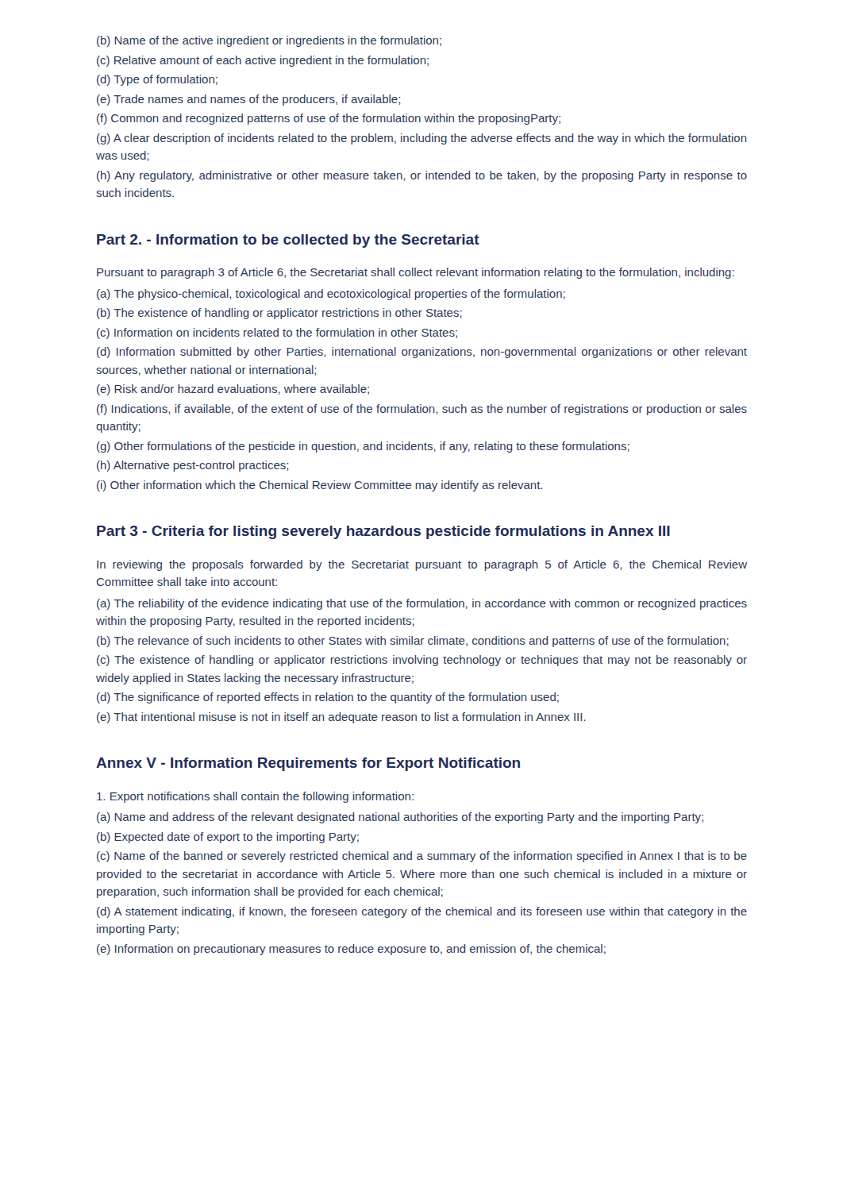(b) Name of the active ingredient or ingredients in the formulation;
(c) Relative amount of each active ingredient in the formulation;
(d) Type of formulation;
(e) Trade names and names of the producers, if available;
(f) Common and recognized patterns of use of the formulation within the proposingParty;
(g) A clear description of incidents related to the problem, including the adverse effects and the way in which the formulation was used;
(h) Any regulatory, administrative or other measure taken, or intended to be taken, by the proposing Party in response to such incidents.
Part 2. - Information to be collected by the Secretariat
Pursuant to paragraph 3 of Article 6, the Secretariat shall collect relevant information relating to the formulation, including:
(a) The physico-chemical, toxicological and ecotoxicological properties of the formulation;
(b) The existence of handling or applicator restrictions in other States;
(c) Information on incidents related to the formulation in other States;
(d) Information submitted by other Parties, international organizations, non-governmental organizations or other relevant sources, whether national or international;
(e) Risk and/or hazard evaluations, where available;
(f) Indications, if available, of the extent of use of the formulation, such as the number of registrations or production or sales quantity;
(g) Other formulations of the pesticide in question, and incidents, if any, relating to these formulations;
(h) Alternative pest-control practices;
(i) Other information which the Chemical Review Committee may identify as relevant.
Part 3 - Criteria for listing severely hazardous pesticide formulations in Annex III
In reviewing the proposals forwarded by the Secretariat pursuant to paragraph 5 of Article 6, the Chemical Review Committee shall take into account:
(a) The reliability of the evidence indicating that use of the formulation, in accordance with common or recognized practices within the proposing Party, resulted in the reported incidents;
(b) The relevance of such incidents to other States with similar climate, conditions and patterns of use of the formulation;
(c) The existence of handling or applicator restrictions involving technology or techniques that may not be reasonably or widely applied in States lacking the necessary infrastructure;
(d) The significance of reported effects in relation to the quantity of the formulation used;
(e) That intentional misuse is not in itself an adequate reason to list a formulation in Annex III.
Annex V - Information Requirements for Export Notification
1. Export notifications shall contain the following information:
(a) Name and address of the relevant designated national authorities of the exporting Party and the importing Party;
(b) Expected date of export to the importing Party;
(c) Name of the banned or severely restricted chemical and a summary of the information specified in Annex I that is to be provided to the secretariat in accordance with Article 5. Where more than one such chemical is included in a mixture or preparation, such information shall be provided for each chemical;
(d) A statement indicating, if known, the foreseen category of the chemical and its foreseen use within that category in the importing Party;
(e) Information on precautionary measures to reduce exposure to, and emission of, the chemical;